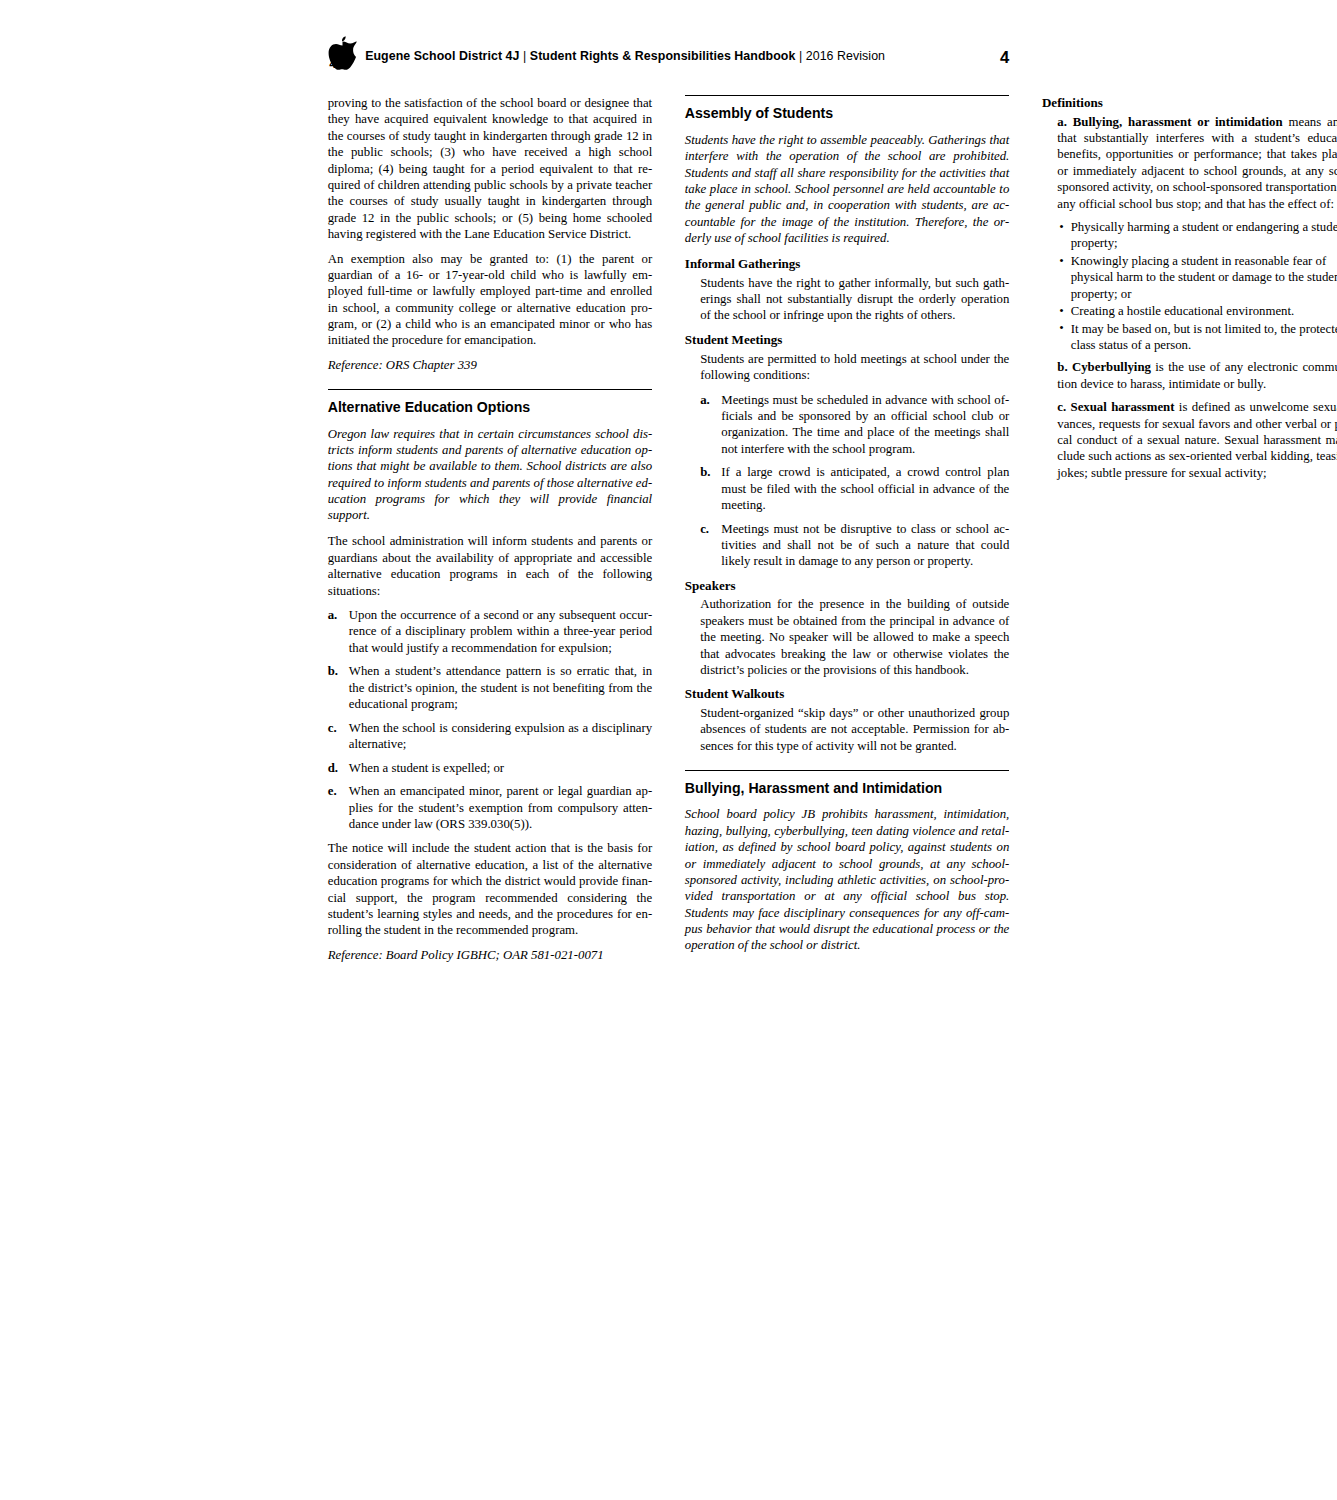4J
Eugene School District 4J | Student Rights & Responsibilities Handbook | 2016 Revision
4
proving to the satisfaction of the school board or designee that they have acquired equivalent knowledge to that acquired in the courses of study taught in kindergarten through grade 12 in the public schools; (3) who have received a high school diploma; (4) being taught for a period equivalent to that required of children attending public schools by a private teacher the courses of study usually taught in kindergarten through grade 12 in the public schools; or (5) being home schooled having registered with the Lane Education Service District.
An exemption also may be granted to: (1) the parent or guardian of a 16- or 17-year-old child who is lawfully employed full-time or lawfully employed part-time and enrolled in school, a community college or alternative education program, or (2) a child who is an emancipated minor or who has initiated the procedure for emancipation.
Reference: ORS Chapter 339
Alternative Education Options
Oregon law requires that in certain circumstances school districts inform students and parents of alternative education options that might be available to them. School districts are also required to inform students and parents of those alternative education programs for which they will provide financial support.
The school administration will inform students and parents or guardians about the availability of appropriate and accessible alternative education programs in each of the following situations:
a. Upon the occurrence of a second or any subsequent occurrence of a disciplinary problem within a three-year period that would justify a recommendation for expulsion;
b. When a student’s attendance pattern is so erratic that, in the district’s opinion, the student is not benefiting from the educational program;
c. When the school is considering expulsion as a disciplinary alternative;
d. When a student is expelled; or
e. When an emancipated minor, parent or legal guardian applies for the student’s exemption from compulsory attendance under law (ORS 339.030(5)).
The notice will include the student action that is the basis for consideration of alternative education, a list of the alternative education programs for which the district would provide financial support, the program recommended considering the student’s learning styles and needs, and the procedures for enrolling the student in the recommended program.
Reference: Board Policy IGBHC; OAR 581-021-0071
Assembly of Students
Students have the right to assemble peaceably. Gatherings that interfere with the operation of the school are prohibited. Students and staff all share responsibility for the activities that take place in school. School personnel are held accountable to the general public and, in cooperation with students, are accountable for the image of the institution. Therefore, the orderly use of school facilities is required.
Informal Gatherings
Students have the right to gather informally, but such gatherings shall not substantially disrupt the orderly operation of the school or infringe upon the rights of others.
Student Meetings
Students are permitted to hold meetings at school under the following conditions:
a. Meetings must be scheduled in advance with school officials and be sponsored by an official school club or organization. The time and place of the meetings shall not interfere with the school program.
b. If a large crowd is anticipated, a crowd control plan must be filed with the school official in advance of the meeting.
c. Meetings must not be disruptive to class or school activities and shall not be of such a nature that could likely result in damage to any person or property.
Speakers
Authorization for the presence in the building of outside speakers must be obtained from the principal in advance of the meeting. No speaker will be allowed to make a speech that advocates breaking the law or otherwise violates the district’s policies or the provisions of this handbook.
Student Walkouts
Student-organized “skip days” or other unauthorized group absences of students are not acceptable. Permission for absences for this type of activity will not be granted.
Bullying, Harassment and Intimidation
School board policy JB prohibits harassment, intimidation, hazing, bullying, cyberbullying, teen dating violence and retaliation, as defined by school board policy, against students on or immediately adjacent to school grounds, at any school-sponsored activity, including athletic activities, on school-provided transportation or at any official school bus stop. Students may face disciplinary consequences for any off-campus behavior that would disrupt the educational process or the operation of the school or district.
Definitions
a. Bullying, harassment or intimidation means any act that substantially interferes with a student’s educational benefits, opportunities or performance; that takes place on or immediately adjacent to school grounds, at any school-sponsored activity, on school-sponsored transportation, or at any official school bus stop; and that has the effect of:
Physically harming a student or endangering a student’s property;
Knowingly placing a student in reasonable fear of physical harm to the student or damage to the student’s property; or
Creating a hostile educational environment.
It may be based on, but is not limited to, the protected class status of a person.
b. Cyberbullying is the use of any electronic communication device to harass, intimidate or bully.
c. Sexual harassment is defined as unwelcome sexual advances, requests for sexual favors and other verbal or physical conduct of a sexual nature. Sexual harassment may include such actions as sex-oriented verbal kidding, teasing or jokes; subtle pressure for sexual activity;